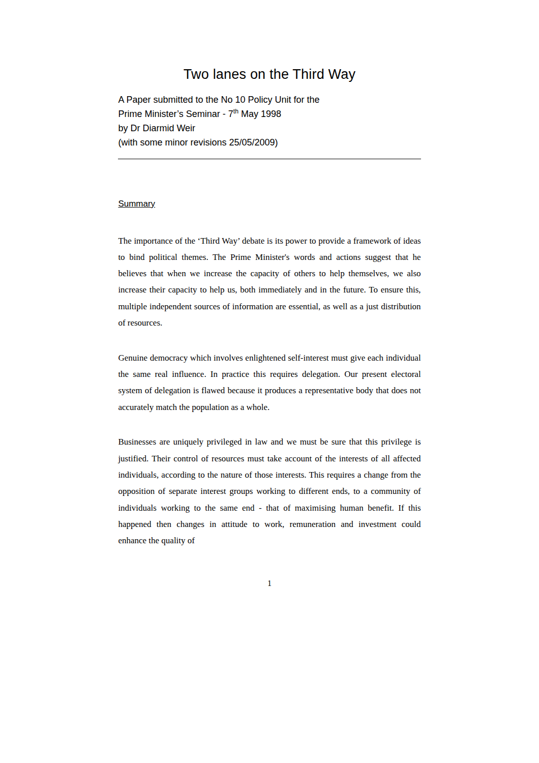Two lanes on the Third Way
A Paper submitted to the No 10 Policy Unit for the Prime Minister’s Seminar - 7th May 1998 by Dr Diarmid Weir (with some minor revisions 25/05/2009)
Summary
The importance of the ‘Third Way’ debate is its power to provide a framework of ideas to bind political themes. The Prime Minister's words and actions suggest that he believes that when we increase the capacity of others to help themselves, we also increase their capacity to help us, both immediately and in the future. To ensure this, multiple independent sources of information are essential, as well as a just distribution of resources.
Genuine democracy which involves enlightened self-interest must give each individual the same real influence. In practice this requires delegation. Our present electoral system of delegation is flawed because it produces a representative body that does not accurately match the population as a whole.
Businesses are uniquely privileged in law and we must be sure that this privilege is justified. Their control of resources must take account of the interests of all affected individuals, according to the nature of those interests. This requires a change from the opposition of separate interest groups working to different ends, to a community of individuals working to the same end - that of maximising human benefit. If this happened then changes in attitude to work, remuneration and investment could enhance the quality of
1